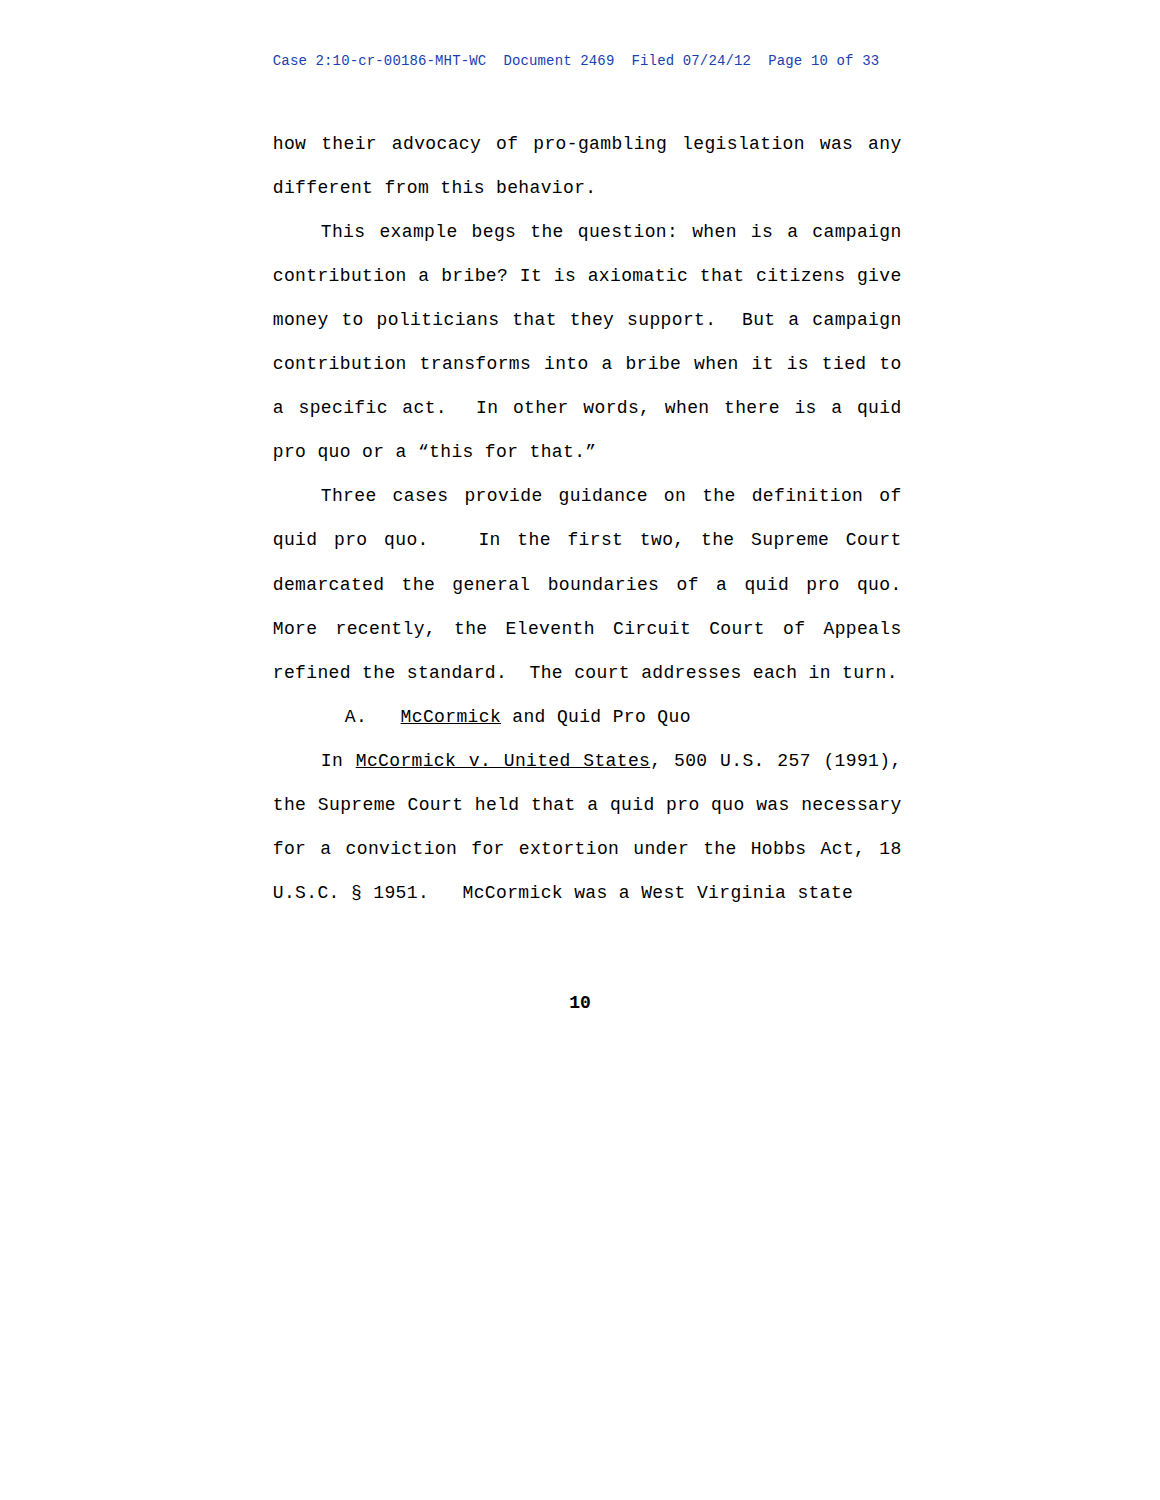Case 2:10-cr-00186-MHT-WC Document 2469 Filed 07/24/12 Page 10 of 33
how their advocacy of pro-gambling legislation was any different from this behavior.
This example begs the question: when is a campaign contribution a bribe? It is axiomatic that citizens give money to politicians that they support. But a campaign contribution transforms into a bribe when it is tied to a specific act. In other words, when there is a quid pro quo or a “this for that.”
Three cases provide guidance on the definition of quid pro quo. In the first two, the Supreme Court demarcated the general boundaries of a quid pro quo. More recently, the Eleventh Circuit Court of Appeals refined the standard. The court addresses each in turn.
A. McCormick and Quid Pro Quo
In McCormick v. United States, 500 U.S. 257 (1991), the Supreme Court held that a quid pro quo was necessary for a conviction for extortion under the Hobbs Act, 18 U.S.C. § 1951. McCormick was a West Virginia state
10